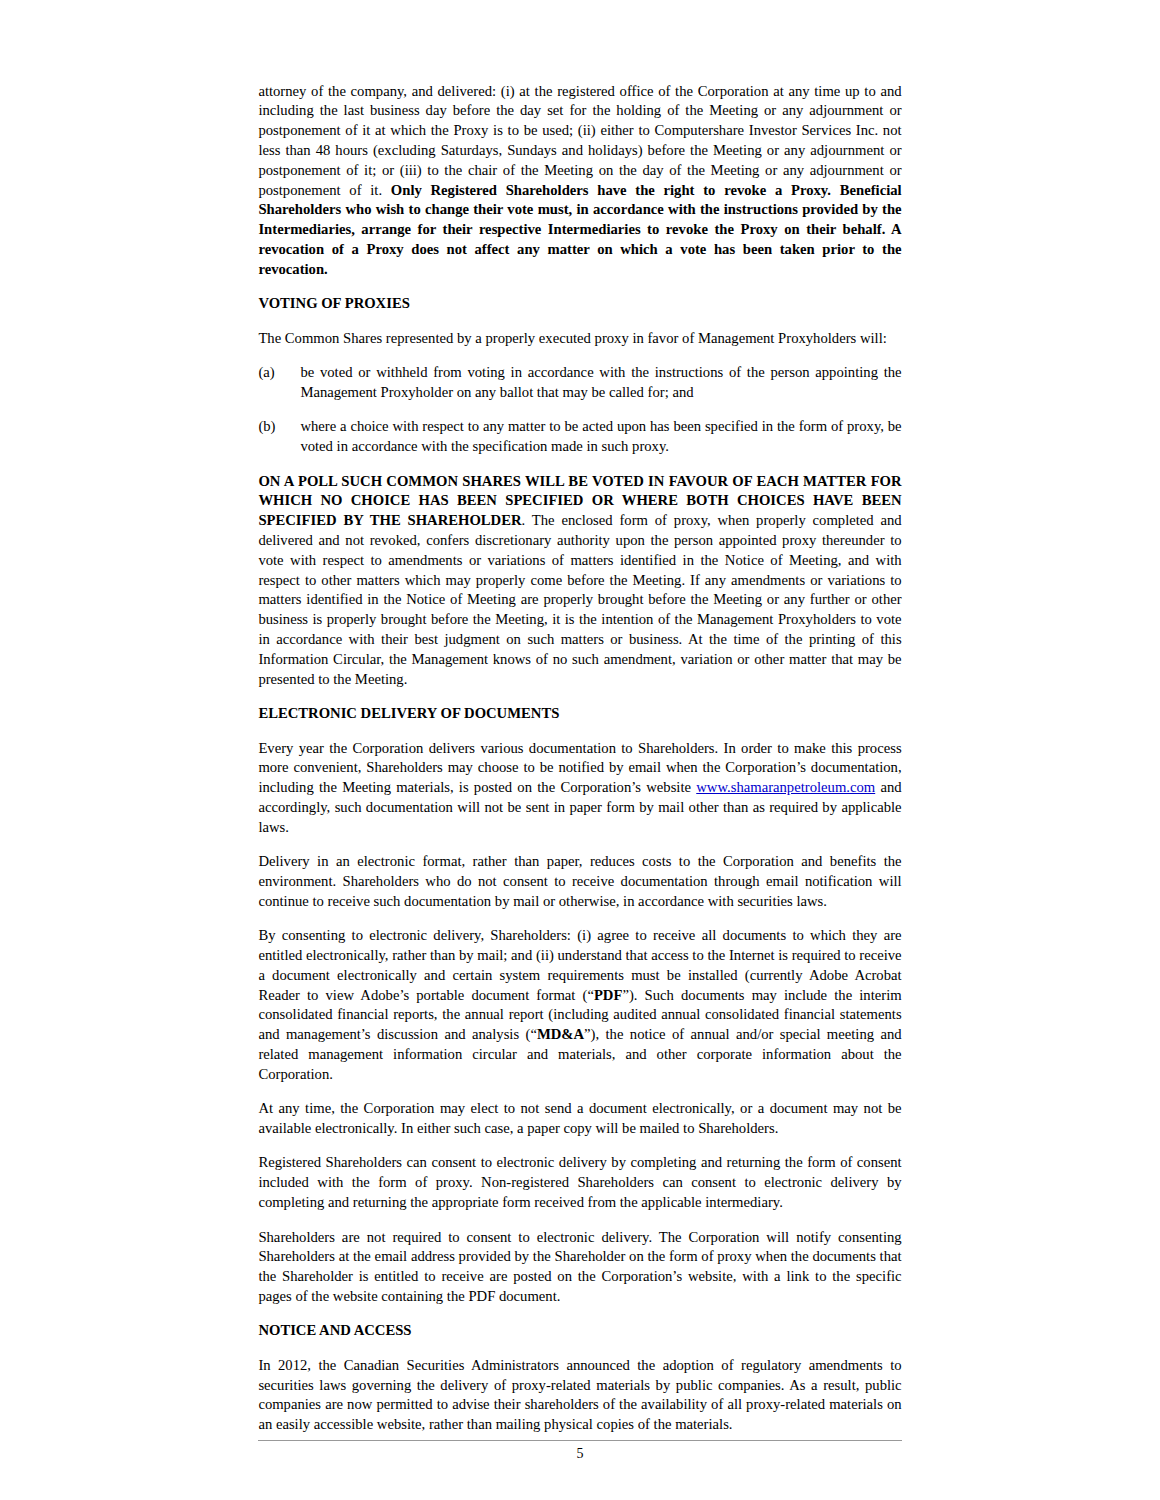attorney of the company, and delivered: (i) at the registered office of the Corporation at any time up to and including the last business day before the day set for the holding of the Meeting or any adjournment or postponement of it at which the Proxy is to be used; (ii) either to Computershare Investor Services Inc. not less than 48 hours (excluding Saturdays, Sundays and holidays) before the Meeting or any adjournment or postponement of it; or (iii) to the chair of the Meeting on the day of the Meeting or any adjournment or postponement of it. Only Registered Shareholders have the right to revoke a Proxy. Beneficial Shareholders who wish to change their vote must, in accordance with the instructions provided by the Intermediaries, arrange for their respective Intermediaries to revoke the Proxy on their behalf. A revocation of a Proxy does not affect any matter on which a vote has been taken prior to the revocation.
VOTING OF PROXIES
The Common Shares represented by a properly executed proxy in favor of Management Proxyholders will:
(a)
be voted or withheld from voting in accordance with the instructions of the person appointing the Management Proxyholder on any ballot that may be called for; and
(b)
where a choice with respect to any matter to be acted upon has been specified in the form of proxy, be voted in accordance with the specification made in such proxy.
ON A POLL SUCH COMMON SHARES WILL BE VOTED IN FAVOUR OF EACH MATTER FOR WHICH NO CHOICE HAS BEEN SPECIFIED OR WHERE BOTH CHOICES HAVE BEEN SPECIFIED BY THE SHAREHOLDER. The enclosed form of proxy, when properly completed and delivered and not revoked, confers discretionary authority upon the person appointed proxy thereunder to vote with respect to amendments or variations of matters identified in the Notice of Meeting, and with respect to other matters which may properly come before the Meeting. If any amendments or variations to matters identified in the Notice of Meeting are properly brought before the Meeting or any further or other business is properly brought before the Meeting, it is the intention of the Management Proxyholders to vote in accordance with their best judgment on such matters or business. At the time of the printing of this Information Circular, the Management knows of no such amendment, variation or other matter that may be presented to the Meeting.
ELECTRONIC DELIVERY OF DOCUMENTS
Every year the Corporation delivers various documentation to Shareholders. In order to make this process more convenient, Shareholders may choose to be notified by email when the Corporation’s documentation, including the Meeting materials, is posted on the Corporation’s website www.shamaranpetroleum.com and accordingly, such documentation will not be sent in paper form by mail other than as required by applicable laws.
Delivery in an electronic format, rather than paper, reduces costs to the Corporation and benefits the environment. Shareholders who do not consent to receive documentation through email notification will continue to receive such documentation by mail or otherwise, in accordance with securities laws.
By consenting to electronic delivery, Shareholders: (i) agree to receive all documents to which they are entitled electronically, rather than by mail; and (ii) understand that access to the Internet is required to receive a document electronically and certain system requirements must be installed (currently Adobe Acrobat Reader to view Adobe’s portable document format (“PDF”). Such documents may include the interim consolidated financial reports, the annual report (including audited annual consolidated financial statements and management’s discussion and analysis (“MD&A”), the notice of annual and/or special meeting and related management information circular and materials, and other corporate information about the Corporation.
At any time, the Corporation may elect to not send a document electronically, or a document may not be available electronically. In either such case, a paper copy will be mailed to Shareholders.
Registered Shareholders can consent to electronic delivery by completing and returning the form of consent included with the form of proxy. Non-registered Shareholders can consent to electronic delivery by completing and returning the appropriate form received from the applicable intermediary.
Shareholders are not required to consent to electronic delivery. The Corporation will notify consenting Shareholders at the email address provided by the Shareholder on the form of proxy when the documents that the Shareholder is entitled to receive are posted on the Corporation’s website, with a link to the specific pages of the website containing the PDF document.
NOTICE AND ACCESS
In 2012, the Canadian Securities Administrators announced the adoption of regulatory amendments to securities laws governing the delivery of proxy-related materials by public companies. As a result, public companies are now permitted to advise their shareholders of the availability of all proxy-related materials on an easily accessible website, rather than mailing physical copies of the materials.
5